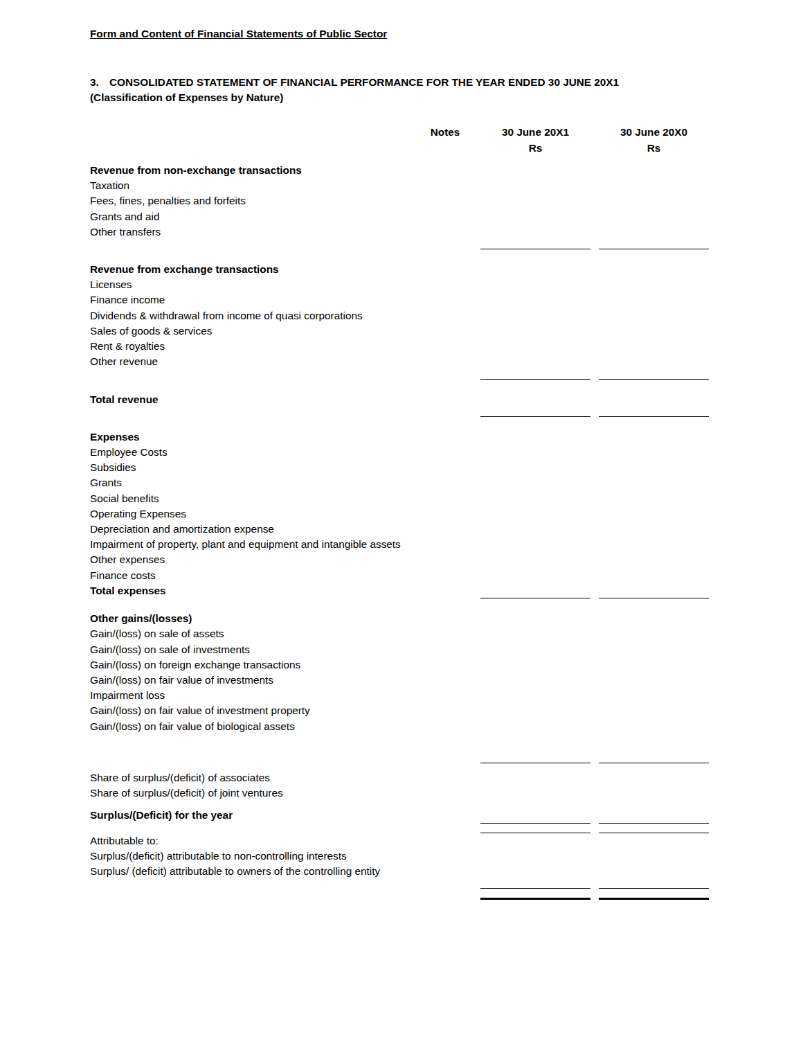Form and Content of Financial Statements of Public Sector
3. CONSOLIDATED STATEMENT OF FINANCIAL PERFORMANCE FOR THE YEAR ENDED 30 JUNE 20X1
(Classification of Expenses by Nature)
| | Notes | 30 June 20X1 | 30 June 20X0 |
| | | Rs | Rs |
| Revenue from non-exchange transactions | | | |
| Taxation | | | |
| Fees, fines, penalties and forfeits | | | |
| Grants and aid | | | |
| Other transfers | | | |
| Revenue from exchange transactions | | | |
| Licenses | | | |
| Finance income | | | |
| Dividends & withdrawal from income of quasi corporations | | | |
| Sales of goods & services | | | |
| Rent & royalties | | | |
| Other revenue | | | |
| Total revenue | | | |
| Expenses | | | |
| Employee Costs | | | |
| Subsidies | | | |
| Grants | | | |
| Social benefits | | | |
| Operating Expenses | | | |
| Depreciation and amortization expense | | | |
| Impairment of property, plant and equipment and intangible assets | | | |
| Other expenses | | | |
| Finance costs | | | |
| Total expenses | | | |
| Other gains/(losses) | | | |
| Gain/(loss) on sale of assets | | | |
| Gain/(loss) on sale of investments | | | |
| Gain/(loss) on foreign exchange transactions | | | |
| Gain/(loss) on fair value of investments | | | |
| Impairment loss | | | |
| Gain/(loss) on fair value of investment property | | | |
| Gain/(loss) on fair value of biological assets | | | |
| Share of surplus/(deficit) of associates | | | |
| Share of surplus/(deficit) of joint ventures | | | |
| Surplus/(Deficit) for the year | | | |
| Attributable to: | | | |
| Surplus/(deficit) attributable to non-controlling interests | | | |
| Surplus/ (deficit) attributable to owners of the controlling entity | | | |